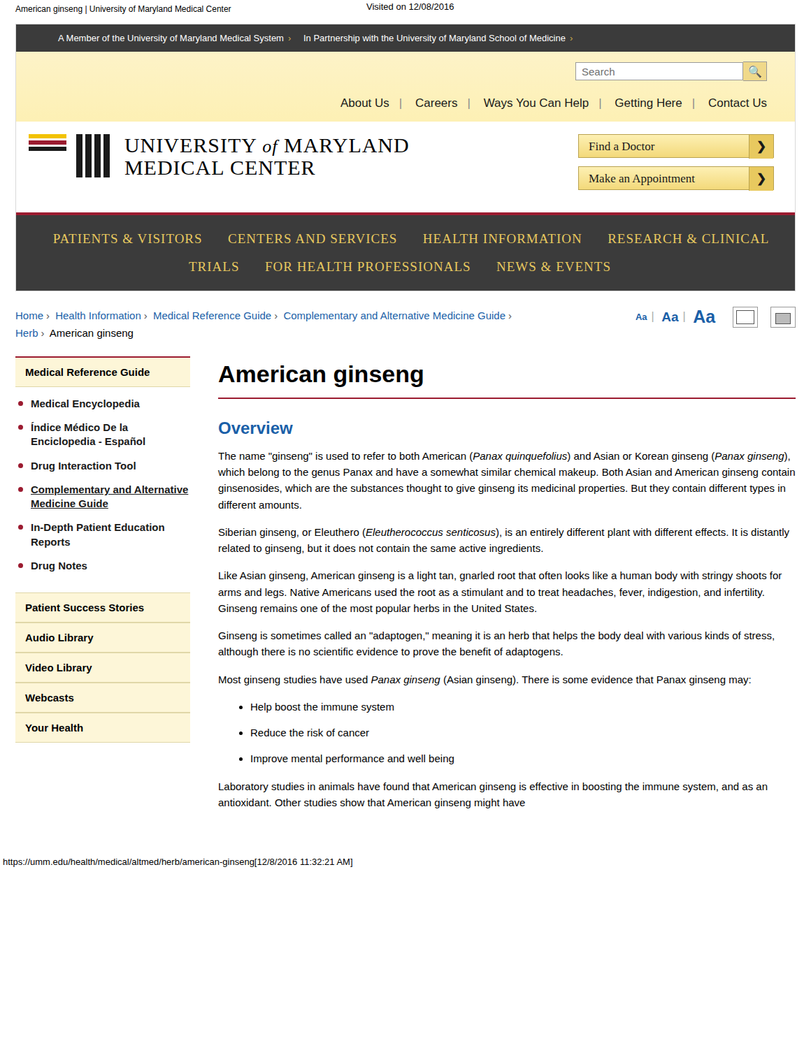American ginseng | University of Maryland Medical Center
Visited on 12/08/2016
A Member of the University of Maryland Medical System› In Partnership with the University of Maryland School of Medicine›
Search🔍
About Us| Careers| Ways You Can Help| Getting Here| Contact Us
UNIVERSITY of MARYLAND
MEDICAL CENTER
Find a Doctor❯
Make an Appointment❯
PATIENTS & VISITORS CENTERS AND SERVICES HEALTH INFORMATION RESEARCH & CLINICAL TRIALS FOR HEALTH PROFESSIONALS NEWS & EVENTS
Home› Health Information› Medical Reference Guide› Complementary and Alternative Medicine Guide› Herb› American ginseng
Aa| Aa| Aa
Medical Reference Guide
Medical Encyclopedia
Índice Médico De la Enciclopedia - Español
Drug Interaction Tool
Complementary and Alternative Medicine Guide
In-Depth Patient Education Reports
Drug Notes
Patient Success Stories
Audio Library
Video Library
Webcasts
Your Health
American ginseng
Overview
The name "ginseng" is used to refer to both American (Panax quinquefolius) and Asian or Korean ginseng (Panax ginseng), which belong to the genus Panax and have a somewhat similar chemical makeup. Both Asian and American ginseng contain ginsenosides, which are the substances thought to give ginseng its medicinal properties. But they contain different types in different amounts.
Siberian ginseng, or Eleuthero (Eleutherococcus senticosus), is an entirely different plant with different effects. It is distantly related to ginseng, but it does not contain the same active ingredients.
Like Asian ginseng, American ginseng is a light tan, gnarled root that often looks like a human body with stringy shoots for arms and legs. Native Americans used the root as a stimulant and to treat headaches, fever, indigestion, and infertility. Ginseng remains one of the most popular herbs in the United States.
Ginseng is sometimes called an "adaptogen," meaning it is an herb that helps the body deal with various kinds of stress, although there is no scientific evidence to prove the benefit of adaptogens.
Most ginseng studies have used Panax ginseng (Asian ginseng). There is some evidence that Panax ginseng may:
Help boost the immune system
Reduce the risk of cancer
Improve mental performance and well being
Laboratory studies in animals have found that American ginseng is effective in boosting the immune system, and as an antioxidant. Other studies show that American ginseng might have
https://umm.edu/health/medical/altmed/herb/american-ginseng[12/8/2016 11:32:21 AM]